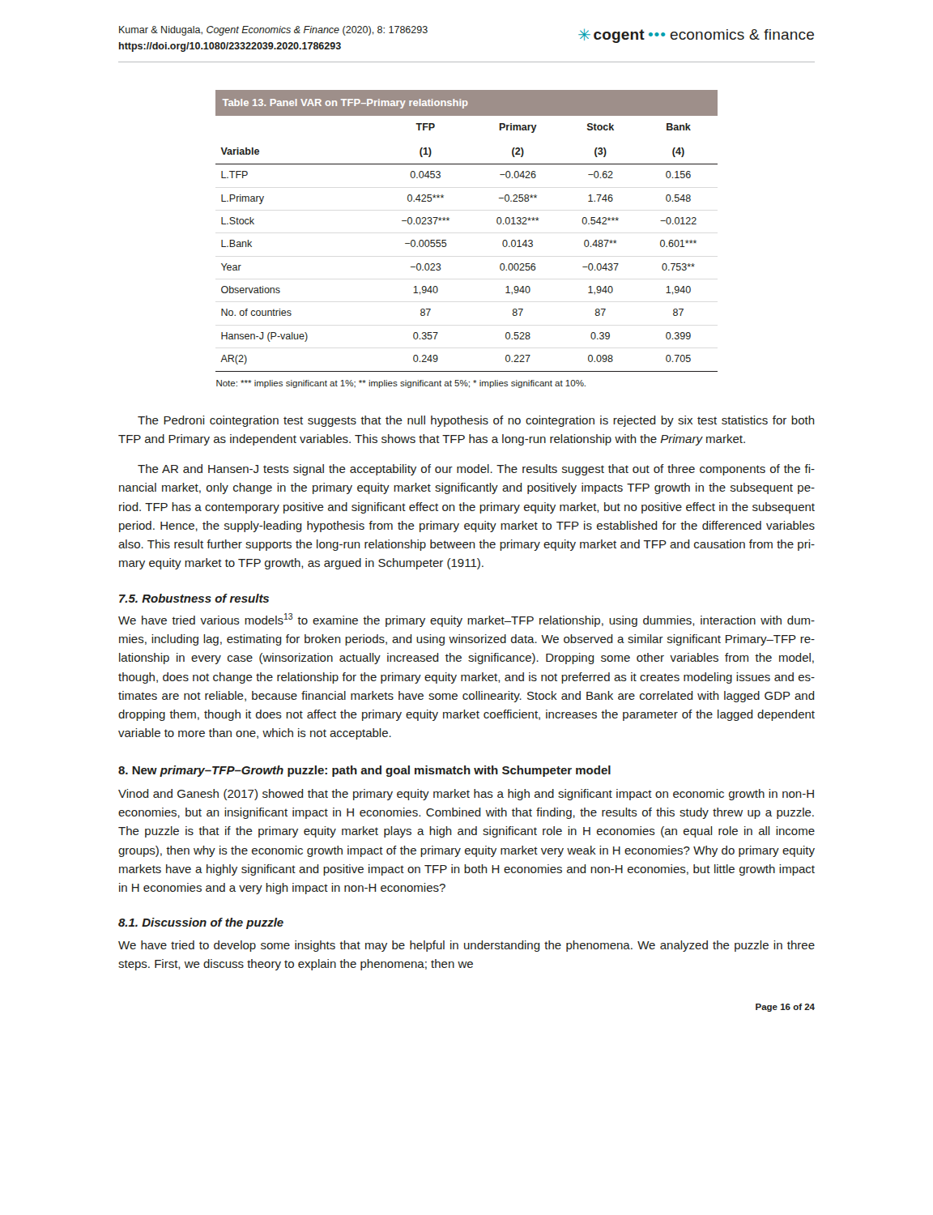Kumar & Nidugala, Cogent Economics & Finance (2020), 8: 1786293
https://doi.org/10.1080/23322039.2020.1786293
✳cogent•••economics & finance
Table 13. Panel VAR on TFP–Primary relationship
| | TFP | Primary | Stock | Bank |
| --- | --- | --- | --- | --- |
| Variable | (1) | (2) | (3) | (4) |
| L.TFP | 0.0453 | −0.0426 | −0.62 | 0.156 |
| L.Primary | 0.425*** | −0.258** | 1.746 | 0.548 |
| L.Stock | −0.0237*** | 0.0132*** | 0.542*** | −0.0122 |
| L.Bank | −0.00555 | 0.0143 | 0.487** | 0.601*** |
| Year | −0.023 | 0.00256 | −0.0437 | 0.753** |
| Observations | 1,940 | 1,940 | 1,940 | 1,940 |
| No. of countries | 87 | 87 | 87 | 87 |
| Hansen-J (P-value) | 0.357 | 0.528 | 0.39 | 0.399 |
| AR(2) | 0.249 | 0.227 | 0.098 | 0.705 |
Note: *** implies significant at 1%; ** implies significant at 5%; * implies significant at 10%.
The Pedroni cointegration test suggests that the null hypothesis of no cointegration is rejected by six test statistics for both TFP and Primary as independent variables. This shows that TFP has a long-run relationship with the Primary market.
The AR and Hansen-J tests signal the acceptability of our model. The results suggest that out of three components of the financial market, only change in the primary equity market significantly and positively impacts TFP growth in the subsequent period. TFP has a contemporary positive and significant effect on the primary equity market, but no positive effect in the subsequent period. Hence, the supply-leading hypothesis from the primary equity market to TFP is established for the differenced variables also. This result further supports the long-run relationship between the primary equity market and TFP and causation from the primary equity market to TFP growth, as argued in Schumpeter (1911).
7.5. Robustness of results
We have tried various models13 to examine the primary equity market–TFP relationship, using dummies, interaction with dummies, including lag, estimating for broken periods, and using winsorized data. We observed a similar significant Primary–TFP relationship in every case (winsorization actually increased the significance). Dropping some other variables from the model, though, does not change the relationship for the primary equity market, and is not preferred as it creates modeling issues and estimates are not reliable, because financial markets have some collinearity. Stock and Bank are correlated with lagged GDP and dropping them, though it does not affect the primary equity market coefficient, increases the parameter of the lagged dependent variable to more than one, which is not acceptable.
8. New primary–TFP–Growth puzzle: path and goal mismatch with Schumpeter model
Vinod and Ganesh (2017) showed that the primary equity market has a high and significant impact on economic growth in non-H economies, but an insignificant impact in H economies. Combined with that finding, the results of this study threw up a puzzle. The puzzle is that if the primary equity market plays a high and significant role in H economies (an equal role in all income groups), then why is the economic growth impact of the primary equity market very weak in H economies? Why do primary equity markets have a highly significant and positive impact on TFP in both H economies and non-H economies, but little growth impact in H economies and a very high impact in non-H economies?
8.1. Discussion of the puzzle
We have tried to develop some insights that may be helpful in understanding the phenomena. We analyzed the puzzle in three steps. First, we discuss theory to explain the phenomena; then we
Page 16 of 24